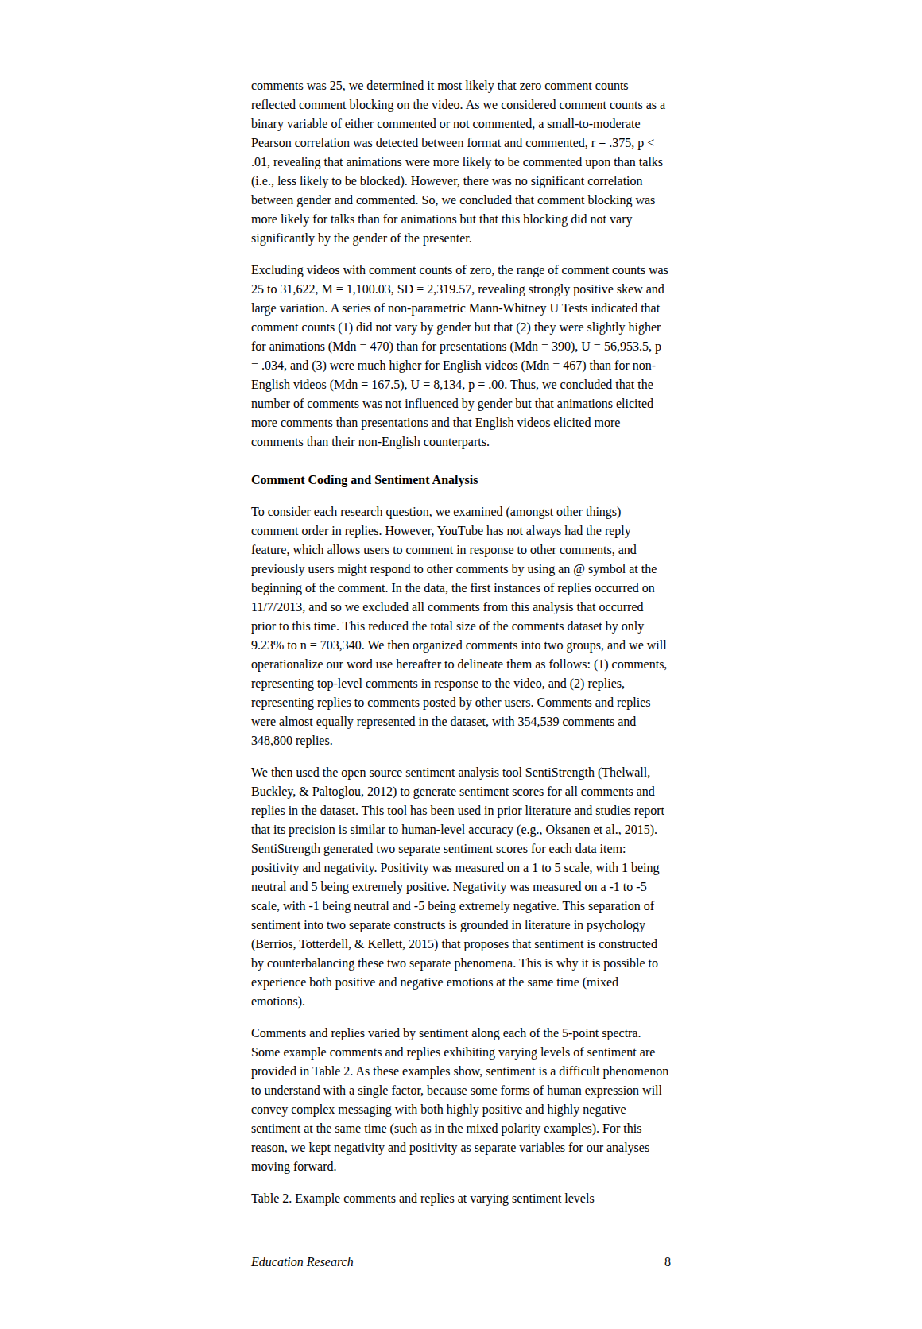comments was 25, we determined it most likely that zero comment counts reflected comment blocking on the video. As we considered comment counts as a binary variable of either commented or not commented, a small-to-moderate Pearson correlation was detected between format and commented, r = .375, p < .01, revealing that animations were more likely to be commented upon than talks (i.e., less likely to be blocked). However, there was no significant correlation between gender and commented. So, we concluded that comment blocking was more likely for talks than for animations but that this blocking did not vary significantly by the gender of the presenter.
Excluding videos with comment counts of zero, the range of comment counts was 25 to 31,622, M = 1,100.03, SD = 2,319.57, revealing strongly positive skew and large variation. A series of non-parametric Mann-Whitney U Tests indicated that comment counts (1) did not vary by gender but that (2) they were slightly higher for animations (Mdn = 470) than for presentations (Mdn = 390), U = 56,953.5, p = .034, and (3) were much higher for English videos (Mdn = 467) than for non-English videos (Mdn = 167.5), U = 8,134, p = .00. Thus, we concluded that the number of comments was not influenced by gender but that animations elicited more comments than presentations and that English videos elicited more comments than their non-English counterparts.
Comment Coding and Sentiment Analysis
To consider each research question, we examined (amongst other things) comment order in replies. However, YouTube has not always had the reply feature, which allows users to comment in response to other comments, and previously users might respond to other comments by using an @ symbol at the beginning of the comment. In the data, the first instances of replies occurred on 11/7/2013, and so we excluded all comments from this analysis that occurred prior to this time. This reduced the total size of the comments dataset by only 9.23% to n = 703,340. We then organized comments into two groups, and we will operationalize our word use hereafter to delineate them as follows: (1) comments, representing top-level comments in response to the video, and (2) replies, representing replies to comments posted by other users. Comments and replies were almost equally represented in the dataset, with 354,539 comments and 348,800 replies.
We then used the open source sentiment analysis tool SentiStrength (Thelwall, Buckley, & Paltoglou, 2012) to generate sentiment scores for all comments and replies in the dataset. This tool has been used in prior literature and studies report that its precision is similar to human-level accuracy (e.g., Oksanen et al., 2015). SentiStrength generated two separate sentiment scores for each data item: positivity and negativity. Positivity was measured on a 1 to 5 scale, with 1 being neutral and 5 being extremely positive. Negativity was measured on a -1 to -5 scale, with -1 being neutral and -5 being extremely negative. This separation of sentiment into two separate constructs is grounded in literature in psychology (Berrios, Totterdell, & Kellett, 2015) that proposes that sentiment is constructed by counterbalancing these two separate phenomena. This is why it is possible to experience both positive and negative emotions at the same time (mixed emotions).
Comments and replies varied by sentiment along each of the 5-point spectra. Some example comments and replies exhibiting varying levels of sentiment are provided in Table 2. As these examples show, sentiment is a difficult phenomenon to understand with a single factor, because some forms of human expression will convey complex messaging with both highly positive and highly negative sentiment at the same time (such as in the mixed polarity examples). For this reason, we kept negativity and positivity as separate variables for our analyses moving forward.
Table 2. Example comments and replies at varying sentiment levels
Education Research 8